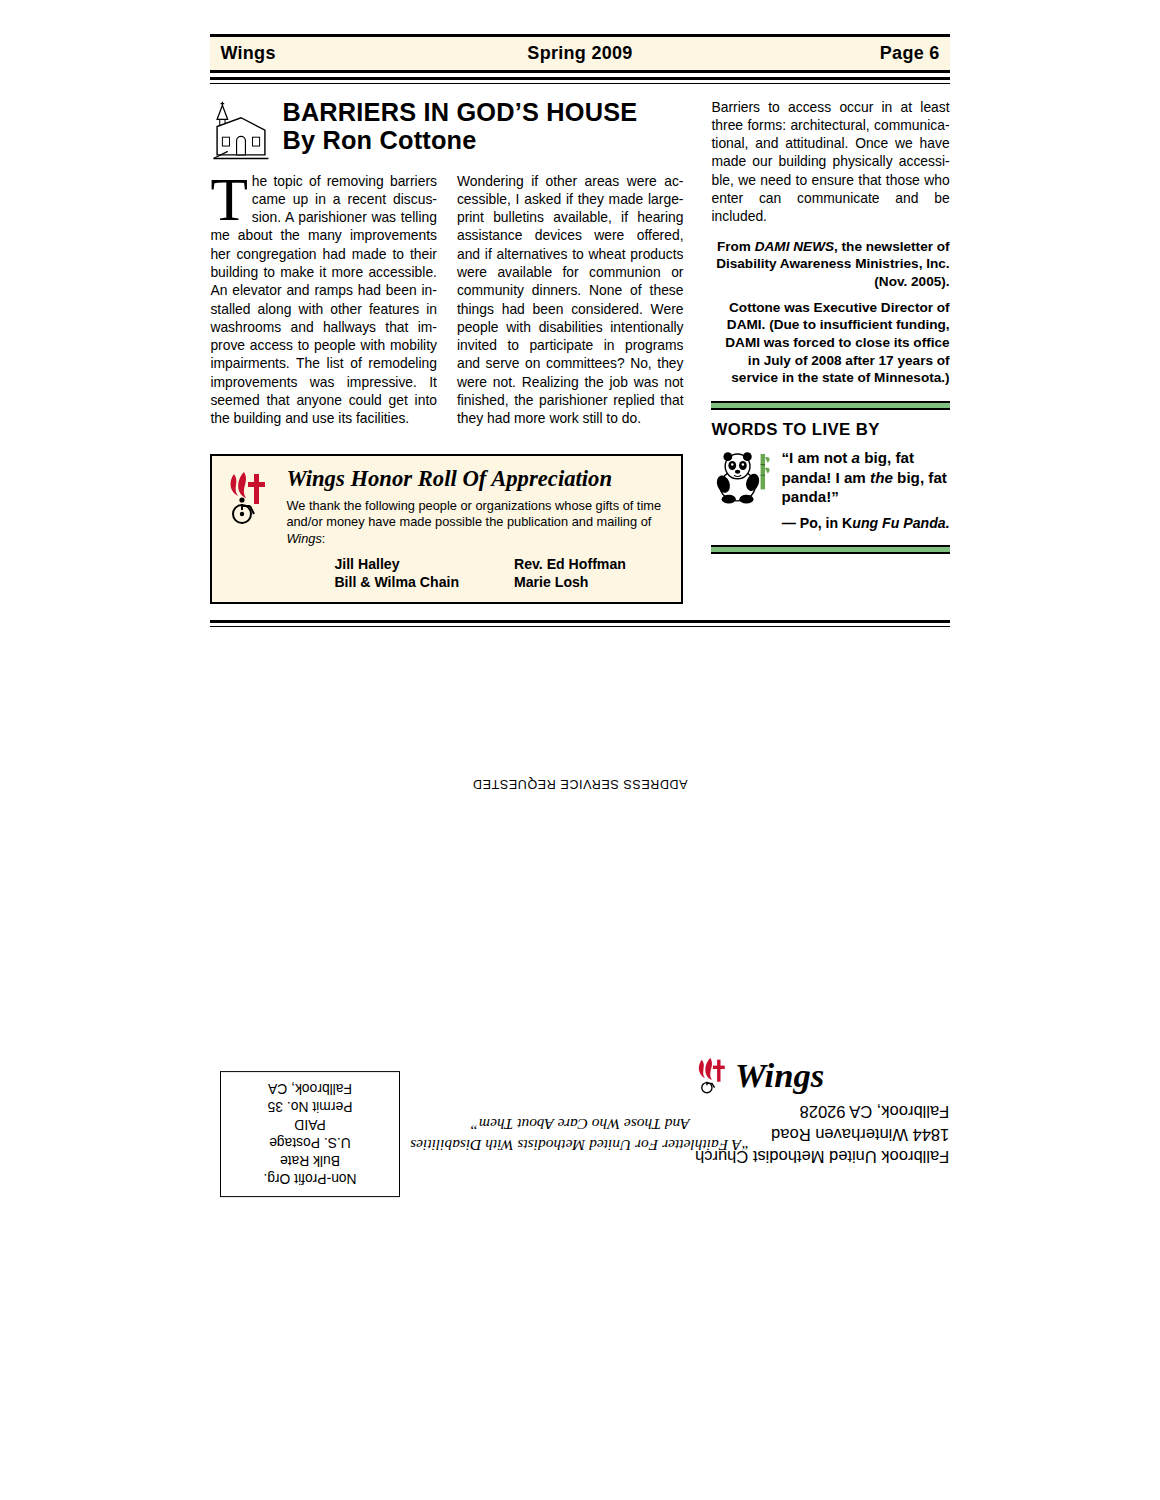Wings
Spring 2009
Page 6
BARRIERS IN GOD’S HOUSE By Ron Cottone
The topic of removing barriers came up in a recent discussion. A parishioner was telling me about the many improvements her congregation had made to their building to make it more accessible. An elevator and ramps had been installed along with other features in washrooms and hallways that improve access to people with mobility impairments. The list of remodeling improvements was impressive. It seemed that anyone could get into the building and use its facilities.
Wondering if other areas were accessible, I asked if they made large-print bulletins available, if hearing assistance devices were offered, and if alternatives to wheat products were available for communion or community dinners. None of these things had been considered. Were people with disabilities intentionally invited to participate in programs and serve on committees? No, they were not. Realizing the job was not finished, the parishioner replied that they had more work still to do.
Wings Honor Roll Of Appreciation
We thank the following people or organizations whose gifts of time and/or money have made possible the publication and mailing of Wings:
Jill Halley
Rev. Ed Hoffman
Bill & Wilma Chain
Marie Losh
Barriers to access occur in at least three forms: architectural, communicational, and attitudinal. Once we have made our building physically accessible, we need to ensure that those who enter can communicate and be included.
From DAMI NEWS, the newsletter of Disability Awareness Ministries, Inc. (Nov. 2005).
Cottone was Executive Director of DAMI. (Due to insufficient funding, DAMI was forced to close its office in July of 2008 after 17 years of service in the state of Minnesota.)
WORDS TO LIVE BY
“I am not a big, fat panda! I am the big, fat panda!”
— Po, in Kung Fu Panda.
ADDRESS SERVICE REQUESTED
Fallbrook United Methodist Church
1844 Winterhaven Road
Fallbrook, CA 92028
Wings
“A Faithletter For United Methodists With Disabilities
And Those Who Care About Them”
Non-Profit Org.
Bulk Rate
U.S. Postage
PAID
Permit No. 35
Fallbrook, CA